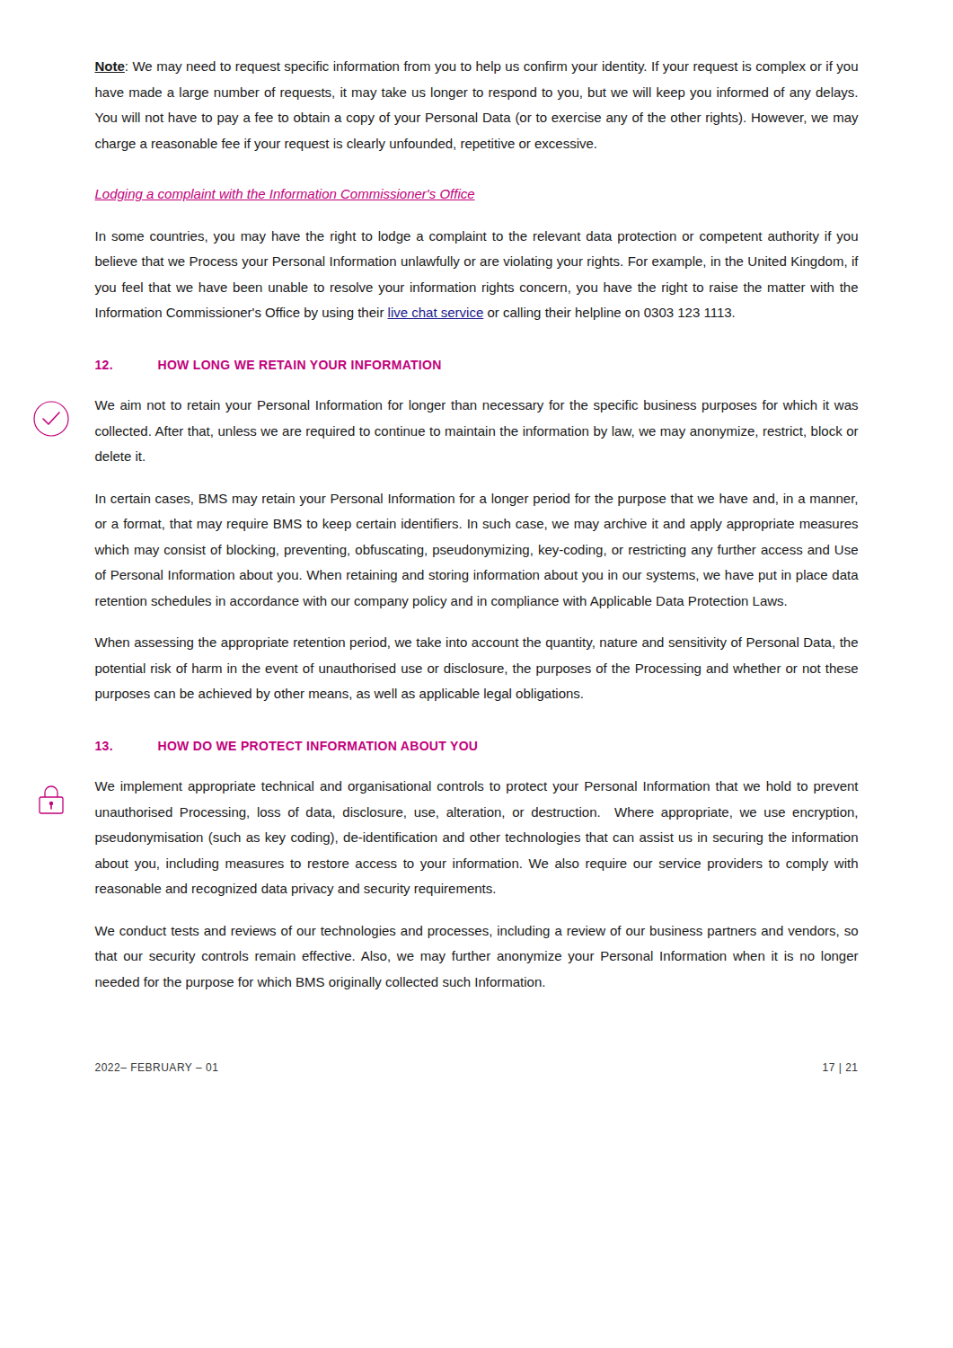Note: We may need to request specific information from you to help us confirm your identity. If your request is complex or if you have made a large number of requests, it may take us longer to respond to you, but we will keep you informed of any delays. You will not have to pay a fee to obtain a copy of your Personal Data (or to exercise any of the other rights). However, we may charge a reasonable fee if your request is clearly unfounded, repetitive or excessive.
Lodging a complaint with the Information Commissioner's Office
In some countries, you may have the right to lodge a complaint to the relevant data protection or competent authority if you believe that we Process your Personal Information unlawfully or are violating your rights. For example, in the United Kingdom, if you feel that we have been unable to resolve your information rights concern, you have the right to raise the matter with the Information Commissioner's Office by using their live chat service or calling their helpline on 0303 123 1113.
12. HOW LONG WE RETAIN YOUR INFORMATION
We aim not to retain your Personal Information for longer than necessary for the specific business purposes for which it was collected. After that, unless we are required to continue to maintain the information by law, we may anonymize, restrict, block or delete it.
In certain cases, BMS may retain your Personal Information for a longer period for the purpose that we have and, in a manner, or a format, that may require BMS to keep certain identifiers. In such case, we may archive it and apply appropriate measures which may consist of blocking, preventing, obfuscating, pseudonymizing, key-coding, or restricting any further access and Use of Personal Information about you. When retaining and storing information about you in our systems, we have put in place data retention schedules in accordance with our company policy and in compliance with Applicable Data Protection Laws.
When assessing the appropriate retention period, we take into account the quantity, nature and sensitivity of Personal Data, the potential risk of harm in the event of unauthorised use or disclosure, the purposes of the Processing and whether or not these purposes can be achieved by other means, as well as applicable legal obligations.
13. HOW DO WE PROTECT INFORMATION ABOUT YOU
We implement appropriate technical and organisational controls to protect your Personal Information that we hold to prevent unauthorised Processing, loss of data, disclosure, use, alteration, or destruction. Where appropriate, we use encryption, pseudonymisation (such as key coding), de-identification and other technologies that can assist us in securing the information about you, including measures to restore access to your information. We also require our service providers to comply with reasonable and recognized data privacy and security requirements.
We conduct tests and reviews of our technologies and processes, including a review of our business partners and vendors, so that our security controls remain effective. Also, we may further anonymize your Personal Information when it is no longer needed for the purpose for which BMS originally collected such Information.
2022– FEBRUARY – 01 17 | 21